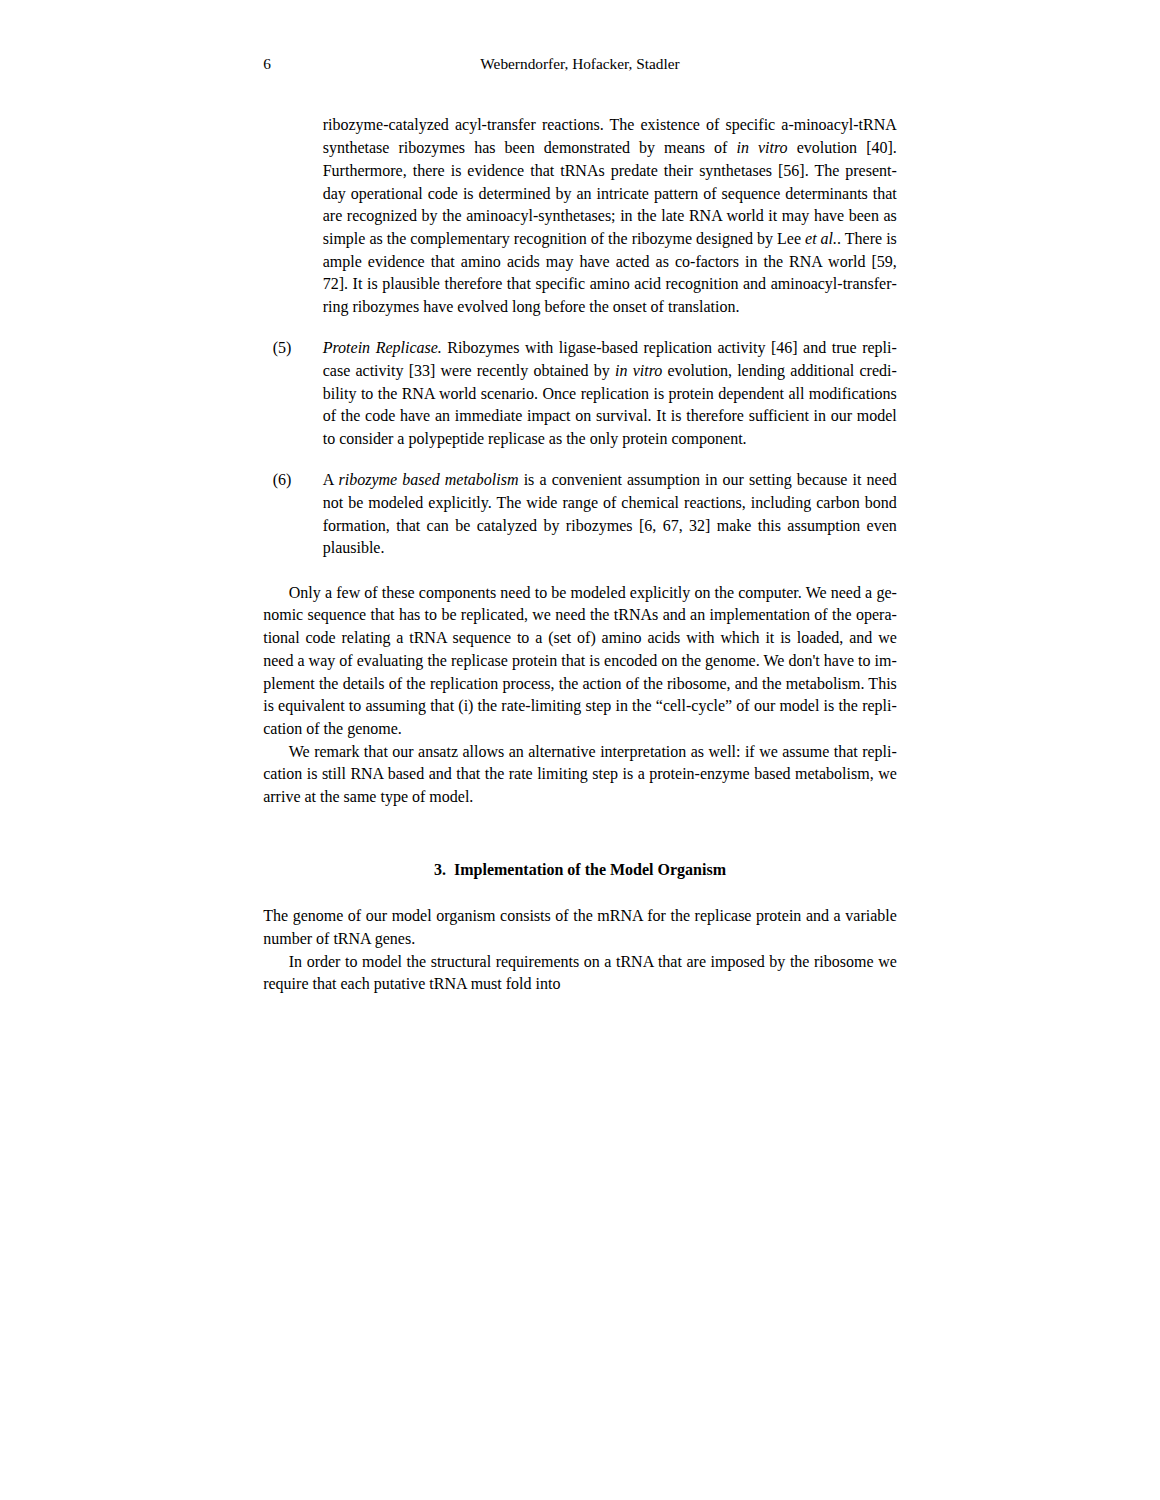6 Weberndorfer, Hofacker, Stadler
ribozyme-catalyzed acyl-transfer reactions. The existence of specific a-minoacyl-tRNA synthetase ribozymes has been demonstrated by means of in vitro evolution [40]. Furthermore, there is evidence that tRNAs predate their synthetases [56]. The present-day operational code is determined by an intricate pattern of sequence determinants that are recognized by the aminoacyl-synthetases; in the late RNA world it may have been as simple as the complementary recognition of the ribozyme designed by Lee et al.. There is ample evidence that amino acids may have acted as co-factors in the RNA world [59, 72]. It is plausible therefore that specific amino acid recognition and aminoacyl-transferring ribozymes have evolved long before the onset of translation.
(5) Protein Replicase. Ribozymes with ligase-based replication activity [46] and true replicase activity [33] were recently obtained by in vitro evolution, lending additional credibility to the RNA world scenario. Once replication is protein dependent all modifications of the code have an immediate impact on survival. It is therefore sufficient in our model to consider a polypeptide replicase as the only protein component.
(6) A ribozyme based metabolism is a convenient assumption in our setting because it need not be modeled explicitly. The wide range of chemical reactions, including carbon bond formation, that can be catalyzed by ribozymes [6, 67, 32] make this assumption even plausible.
Only a few of these components need to be modeled explicitly on the computer. We need a genomic sequence that has to be replicated, we need the tRNAs and an implementation of the operational code relating a tRNA sequence to a (set of) amino acids with which it is loaded, and we need a way of evaluating the replicase protein that is encoded on the genome. We don't have to implement the details of the replication process, the action of the ribosome, and the metabolism. This is equivalent to assuming that (i) the rate-limiting step in the “cell-cycle” of our model is the replication of the genome.
We remark that our ansatz allows an alternative interpretation as well: if we assume that replication is still RNA based and that the rate limiting step is a protein-enzyme based metabolism, we arrive at the same type of model.
3. Implementation of the Model Organism
The genome of our model organism consists of the mRNA for the replicase protein and a variable number of tRNA genes.
In order to model the structural requirements on a tRNA that are imposed by the ribosome we require that each putative tRNA must fold into